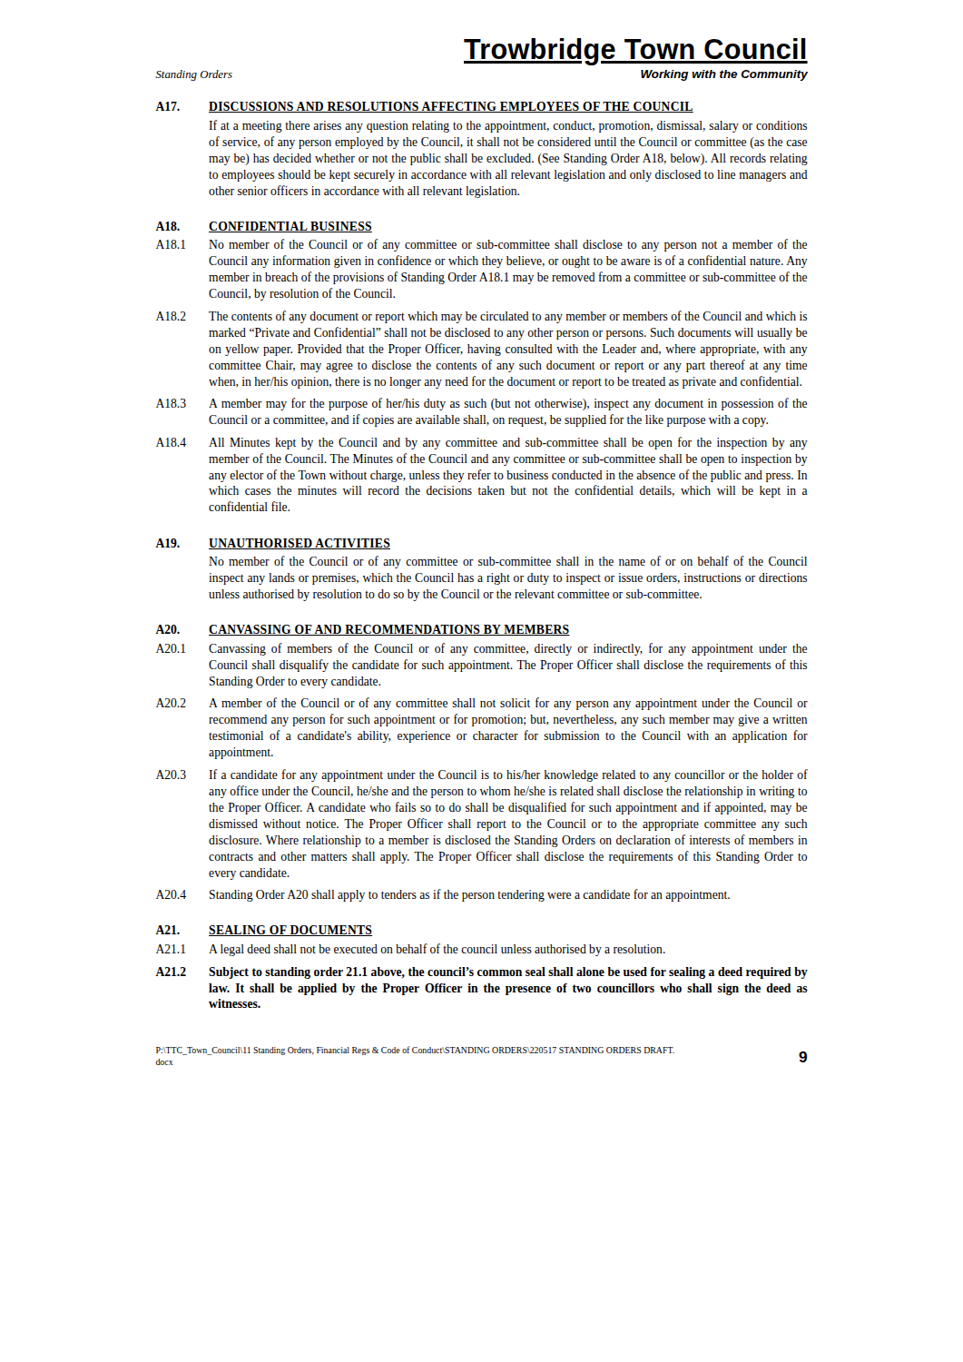Trowbridge Town Council
Standing Orders Working with the Community
A17. Discussions and Resolutions Affecting Employees of the Council
If at a meeting there arises any question relating to the appointment, conduct, promotion, dismissal, salary or conditions of service, of any person employed by the Council, it shall not be considered until the Council or committee (as the case may be) has decided whether or not the public shall be excluded. (See Standing Order A18, below). All records relating to employees should be kept securely in accordance with all relevant legislation and only disclosed to line managers and other senior officers in accordance with all relevant legislation.
A18. Confidential Business
A18.1 No member of the Council or of any committee or sub-committee shall disclose to any person not a member of the Council any information given in confidence or which they believe, or ought to be aware is of a confidential nature. Any member in breach of the provisions of Standing Order A18.1 may be removed from a committee or sub-committee of the Council, by resolution of the Council.
A18.2 The contents of any document or report which may be circulated to any member or members of the Council and which is marked “Private and Confidential” shall not be disclosed to any other person or persons. Such documents will usually be on yellow paper. Provided that the Proper Officer, having consulted with the Leader and, where appropriate, with any committee Chair, may agree to disclose the contents of any such document or report or any part thereof at any time when, in her/his opinion, there is no longer any need for the document or report to be treated as private and confidential.
A18.3 A member may for the purpose of her/his duty as such (but not otherwise), inspect any document in possession of the Council or a committee, and if copies are available shall, on request, be supplied for the like purpose with a copy.
A18.4 All Minutes kept by the Council and by any committee and sub-committee shall be open for the inspection by any member of the Council. The Minutes of the Council and any committee or sub-committee shall be open to inspection by any elector of the Town without charge, unless they refer to business conducted in the absence of the public and press. In which cases the minutes will record the decisions taken but not the confidential details, which will be kept in a confidential file.
A19. Unauthorised Activities
No member of the Council or of any committee or sub-committee shall in the name of or on behalf of the Council inspect any lands or premises, which the Council has a right or duty to inspect or issue orders, instructions or directions unless authorised by resolution to do so by the Council or the relevant committee or sub-committee.
A20. Canvassing of and Recommendations by Members
A20.1 Canvassing of members of the Council or of any committee, directly or indirectly, for any appointment under the Council shall disqualify the candidate for such appointment. The Proper Officer shall disclose the requirements of this Standing Order to every candidate.
A20.2 A member of the Council or of any committee shall not solicit for any person any appointment under the Council or recommend any person for such appointment or for promotion; but, nevertheless, any such member may give a written testimonial of a candidate's ability, experience or character for submission to the Council with an application for appointment.
A20.3 If a candidate for any appointment under the Council is to his/her knowledge related to any councillor or the holder of any office under the Council, he/she and the person to whom he/she is related shall disclose the relationship in writing to the Proper Officer. A candidate who fails so to do shall be disqualified for such appointment and if appointed, may be dismissed without notice. The Proper Officer shall report to the Council or to the appropriate committee any such disclosure. Where relationship to a member is disclosed the Standing Orders on declaration of interests of members in contracts and other matters shall apply. The Proper Officer shall disclose the requirements of this Standing Order to every candidate.
A20.4 Standing Order A20 shall apply to tenders as if the person tendering were a candidate for an appointment.
A21. Sealing of Documents
A21.1 A legal deed shall not be executed on behalf of the council unless authorised by a resolution.
A21.2 Subject to standing order 21.1 above, the council’s common seal shall alone be used for sealing a deed required by law. It shall be applied by the Proper Officer in the presence of two councillors who shall sign the deed as witnesses.
P:\TTC_Town_Council\11 Standing Orders, Financial Regs & Code of Conduct\STANDING ORDERS\220517 STANDING ORDERS DRAFT.docx 9